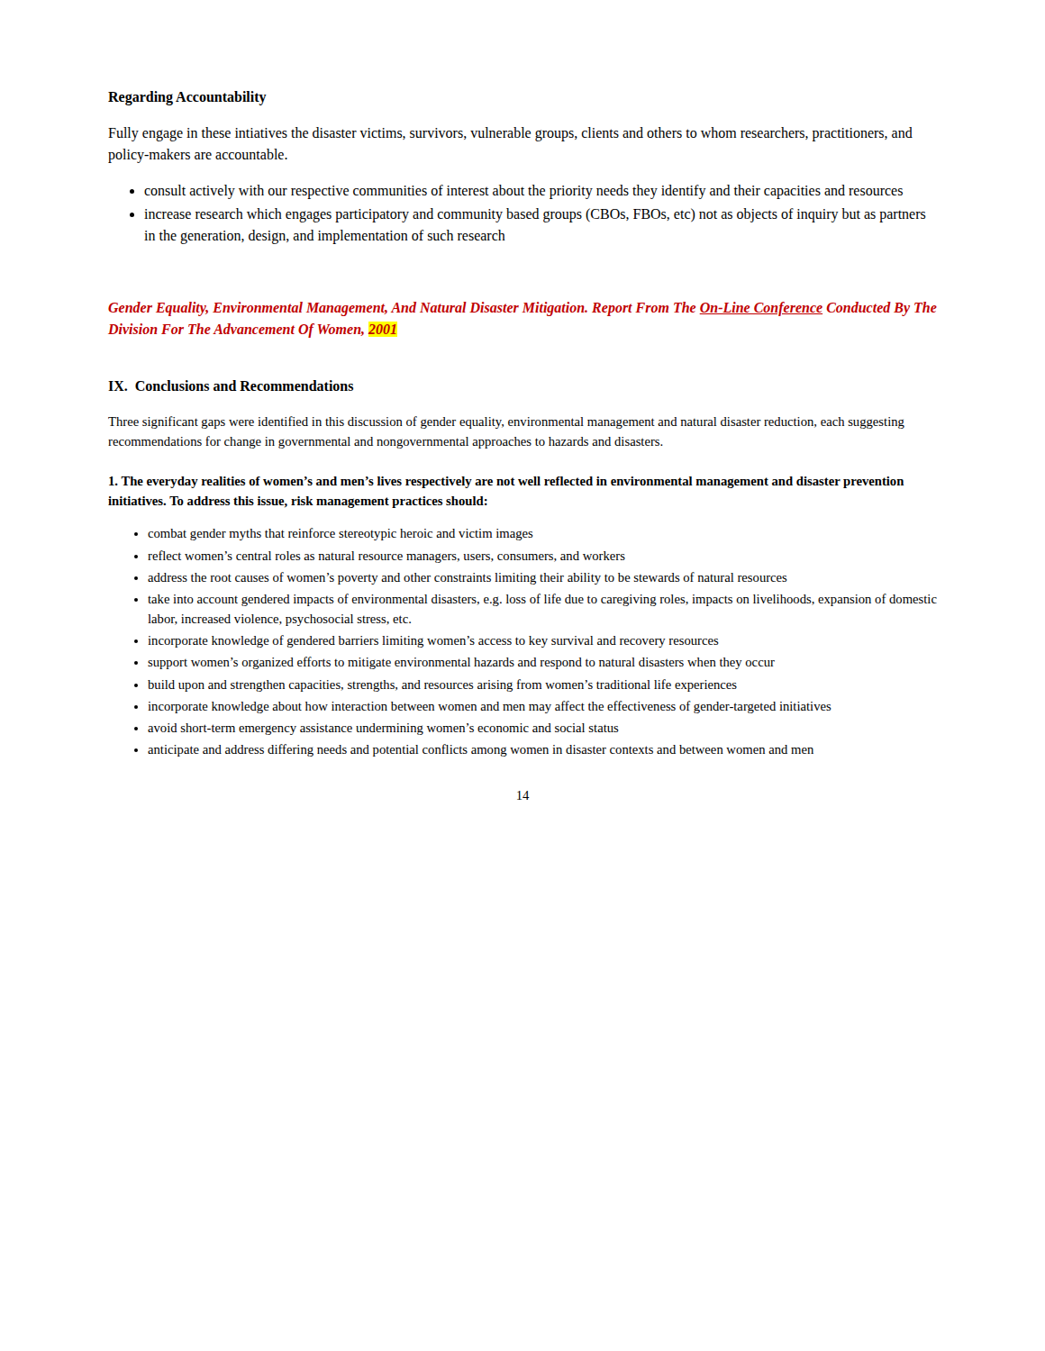Regarding Accountability
Fully engage in these intiatives the disaster victims, survivors, vulnerable groups, clients and others to whom researchers, practitioners, and policy-makers are accountable.
consult actively with our respective communities of interest about the priority needs they identify and their capacities and resources
increase research which engages participatory and community based groups (CBOs, FBOs, etc) not as objects of inquiry but as partners in the generation, design, and implementation of such research
Gender Equality, Environmental Management, And Natural Disaster Mitigation. Report From The On-Line Conference Conducted By The Division For The Advancement Of Women, 2001
IX. Conclusions and Recommendations
Three significant gaps were identified in this discussion of gender equality, environmental management and natural disaster reduction, each suggesting recommendations for change in governmental and nongovernmental approaches to hazards and disasters.
1. The everyday realities of women’s and men’s lives respectively are not well reflected in environmental management and disaster prevention initiatives. To address this issue, risk management practices should:
combat gender myths that reinforce stereotypic heroic and victim images
reflect women’s central roles as natural resource managers, users, consumers, and workers
address the root causes of women’s poverty and other constraints limiting their ability to be stewards of natural resources
take into account gendered impacts of environmental disasters, e.g. loss of life due to caregiving roles, impacts on livelihoods, expansion of domestic labor, increased violence, psychosocial stress, etc.
incorporate knowledge of gendered barriers limiting women’s access to key survival and recovery resources
support women’s organized efforts to mitigate environmental hazards and respond to natural disasters when they occur
build upon and strengthen capacities, strengths, and resources arising from women’s traditional life experiences
incorporate knowledge about how interaction between women and men may affect the effectiveness of gender-targeted initiatives
avoid short-term emergency assistance undermining women’s economic and social status
anticipate and address differing needs and potential conflicts among women in disaster contexts and between women and men
14